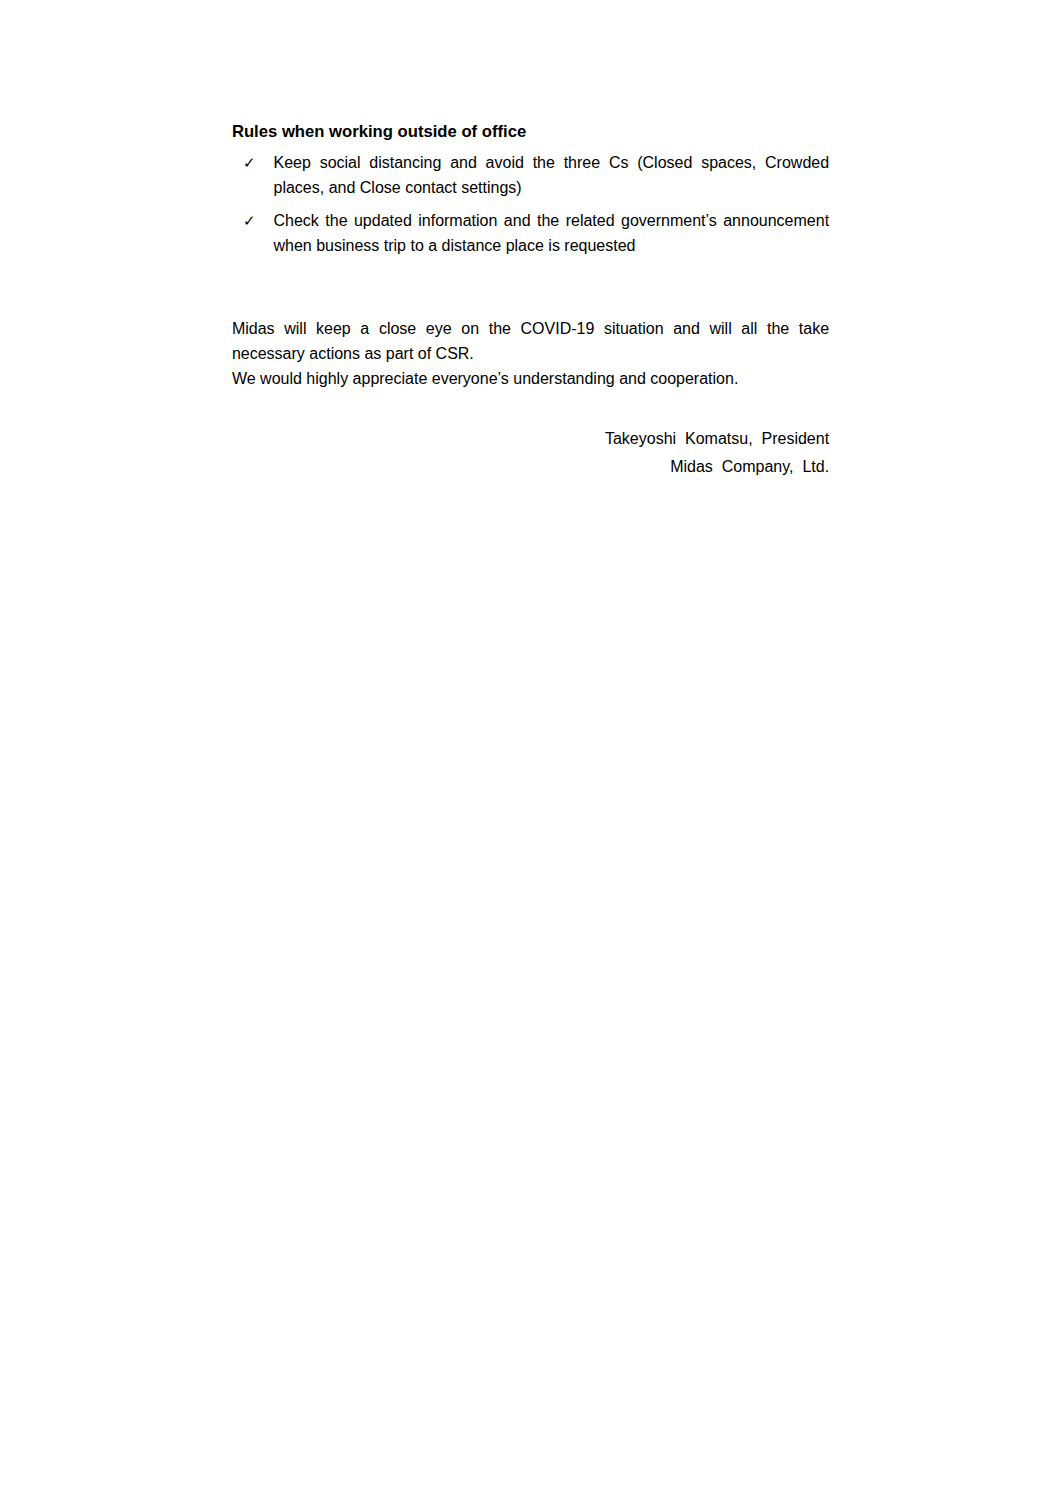Rules when working outside of office
Keep social distancing and avoid the three Cs (Closed spaces, Crowded places, and Close contact settings)
Check the updated information and the related government’s announcement when business trip to a distance place is requested
Midas will keep a close eye on the COVID-19 situation and will all the take necessary actions as part of CSR.
We would highly appreciate everyone’s understanding and cooperation.
Takeyoshi Komatsu, President Midas Company, Ltd.